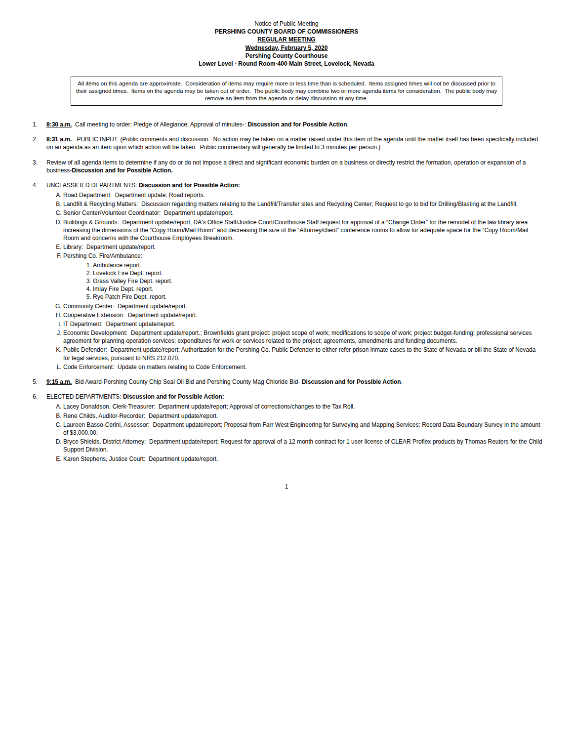Notice of Public Meeting
PERSHING COUNTY BOARD OF COMMISSIONERS
REGULAR MEETING
Wednesday, February 5, 2020
Pershing County Courthouse
Lower Level - Round Room-400 Main Street, Lovelock, Nevada
All items on this agenda are approximate. Consideration of items may require more or less time than is scheduled. Items assigned times will not be discussed prior to their assigned times. Items on the agenda may be taken out of order. The public body may combine two or more agenda items for consideration. The public body may remove an item from the agenda or delay discussion at any time.
8:30 a.m. Call meeting to order; Pledge of Allegiance; Approval of minutes-: Discussion and for Possible Action.
8:31 a.m. PUBLIC INPUT: (Public comments and discussion. No action may be taken on a matter raised under this item of the agenda until the matter itself has been specifically included on an agenda as an item upon which action will be taken. Public commentary will generally be limited to 3 minutes per person.)
Review of all agenda items to determine if any do or do not impose a direct and significant economic burden on a business or directly restrict the formation, operation or expansion of a business-Discussion and for Possible Action.
UNCLASSIFIED DEPARTMENTS: Discussion and for Possible Action:
Road Department: Department update; Road reports.
Landfill & Recycling Matters: Discussion regarding matters relating to the Landfill/Transfer sites and Recycling Center; Request to go to bid for Drilling/Blasting at the Landfill.
Senior Center/Volunteer Coordinator: Department update/report.
Buildings & Grounds: Department update/report; DA's Office Staff/Justice Court/Courthouse Staff request for approval of a “Change Order” for the remodel of the law library area increasing the dimensions of the “Copy Room/Mail Room” and decreasing the size of the “Attorney/client” conference rooms to allow for adequate space for the “Copy Room/Mail Room and concerns with the Courthouse Employees Breakroom.
Library: Department update/report.
Pershing Co. Fire/Ambulance:
Ambulance report.
Lovelock Fire Dept. report.
Grass Valley Fire Dept. report.
Imlay Fire Dept. report.
Rye Patch Fire Dept. report.
Community Center: Department update/report.
Cooperative Extension: Department update/report.
IT Department: Department update/report.
Economic Development: Department update/report.; Brownfields grant project: project scope of work; modifications to scope of work; project budget-funding; professional services agreement for planning-operation services; expenditures for work or services related to the project; agreements, amendments and funding documents.
Public Defender: Department update/report; Authorization for the Pershing Co. Public Defender to either refer prison inmate cases to the State of Nevada or bill the State of Nevada for legal services, pursuant to NRS 212.070.
Code Enforcement: Update on matters relating to Code Enforcement.
9:15 a.m. Bid Award-Pershing County Chip Seal Oil Bid and Pershing County Mag Chloride Bid- Discussion and for Possible Action.
ELECTED DEPARTMENTS: Discussion and for Possible Action:
Lacey Donaldson, Clerk-Treasurer: Department update/report; Approval of corrections/changes to the Tax Roll.
Rene Childs, Auditor-Recorder: Department update/report.
Laureen Basso-Cerini, Assessor: Department update/report; Proposal from Farr West Engineering for Surveying and Mapping Services: Record Data-Boundary Survey in the amount of $3,000.00.
Bryce Shields, District Attorney: Department update/report; Request for approval of a 12 month contract for 1 user license of CLEAR Proflex products by Thomas Reuters for the Child Support Division.
Karen Stephens, Justice Court: Department update/report.
1